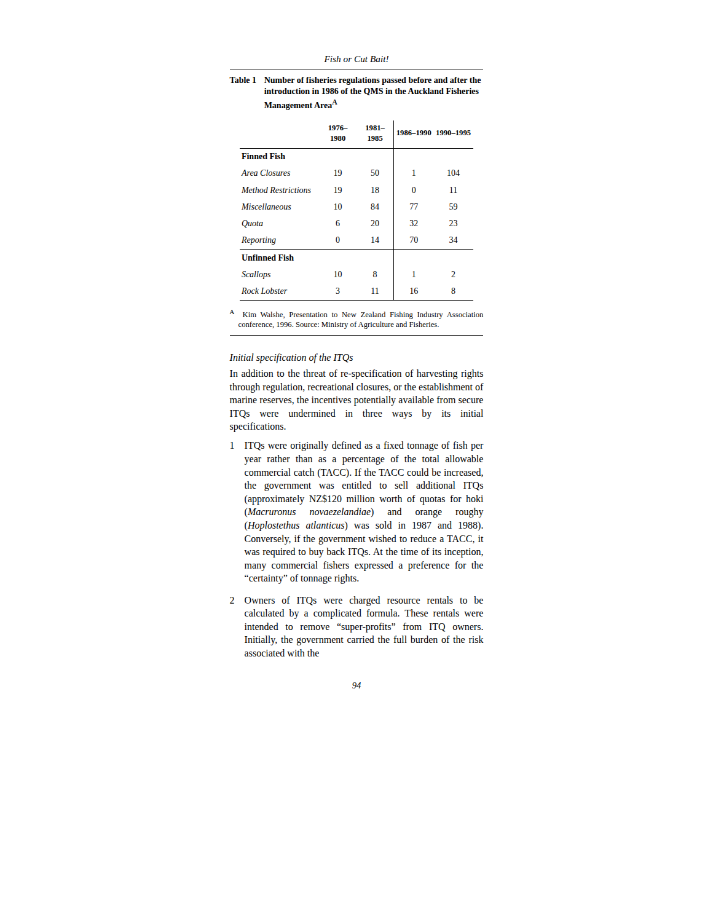Fish or Cut Bait!
Table 1 Number of fisheries regulations passed before and after the introduction in 1986 of the QMS in the Auckland Fisheries Management AreaA
| | 1976–1980 | 1981–1985 | 1986–1990 | 1990–1995 |
| --- | --- | --- | --- | --- |
| Finned Fish | | | | |
| Area Closures | 19 | 50 | 1 | 104 |
| Method Restrictions | 19 | 18 | 0 | 11 |
| Miscellaneous | 10 | 84 | 77 | 59 |
| Quota | 6 | 20 | 32 | 23 |
| Reporting | 0 | 14 | 70 | 34 |
| Unfinned Fish | | | | |
| Scallops | 10 | 8 | 1 | 2 |
| Rock Lobster | 3 | 11 | 16 | 8 |
A Kim Walshe, Presentation to New Zealand Fishing Industry Association conference, 1996. Source: Ministry of Agriculture and Fisheries.
Initial specification of the ITQs
In addition to the threat of re-specification of harvesting rights through regulation, recreational closures, or the establishment of marine reserves, the incentives potentially available from secure ITQs were undermined in three ways by its initial specifications.
1 ITQs were originally defined as a fixed tonnage of fish per year rather than as a percentage of the total allowable commercial catch (TACC). If the TACC could be increased, the government was entitled to sell additional ITQs (approximately NZ$120 million worth of quotas for hoki (Macruronus novaezelandiae) and orange roughy (Hoplostethus atlanticus) was sold in 1987 and 1988). Conversely, if the government wished to reduce a TACC, it was required to buy back ITQs. At the time of its inception, many commercial fishers expressed a preference for the “certainty” of tonnage rights.
2 Owners of ITQs were charged resource rentals to be calculated by a complicated formula. These rentals were intended to remove “super-profits” from ITQ owners. Initially, the government carried the full burden of the risk associated with the
94